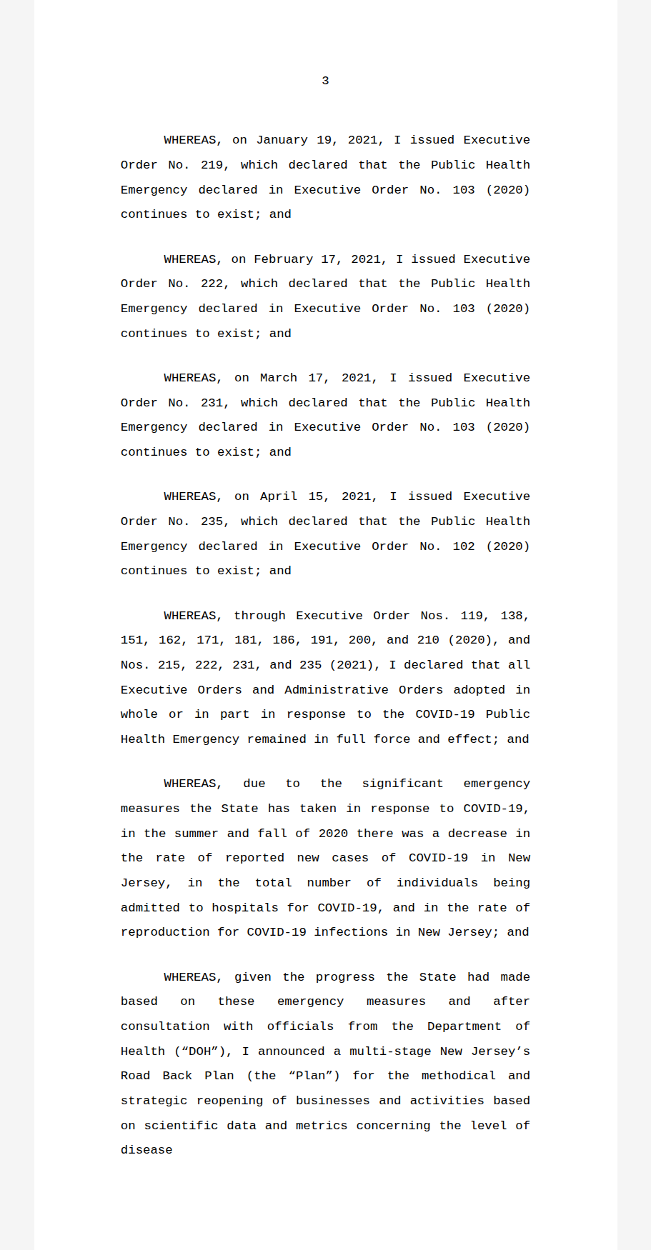3
WHEREAS, on January 19, 2021, I issued Executive Order No. 219, which declared that the Public Health Emergency declared in Executive Order No. 103 (2020) continues to exist; and
WHEREAS, on February 17, 2021, I issued Executive Order No. 222, which declared that the Public Health Emergency declared in Executive Order No. 103 (2020) continues to exist; and
WHEREAS, on March 17, 2021, I issued Executive Order No. 231, which declared that the Public Health Emergency declared in Executive Order No. 103 (2020) continues to exist; and
WHEREAS, on April 15, 2021, I issued Executive Order No. 235, which declared that the Public Health Emergency declared in Executive Order No. 102 (2020) continues to exist; and
WHEREAS, through Executive Order Nos. 119, 138, 151, 162, 171, 181, 186, 191, 200, and 210 (2020), and Nos. 215, 222, 231, and 235 (2021), I declared that all Executive Orders and Administrative Orders adopted in whole or in part in response to the COVID-19 Public Health Emergency remained in full force and effect; and
WHEREAS, due to the significant emergency measures the State has taken in response to COVID-19, in the summer and fall of 2020 there was a decrease in the rate of reported new cases of COVID-19 in New Jersey, in the total number of individuals being admitted to hospitals for COVID-19, and in the rate of reproduction for COVID-19 infections in New Jersey; and
WHEREAS, given the progress the State had made based on these emergency measures and after consultation with officials from the Department of Health (“DOH”), I announced a multi-stage New Jersey’s Road Back Plan (the “Plan”) for the methodical and strategic reopening of businesses and activities based on scientific data and metrics concerning the level of disease